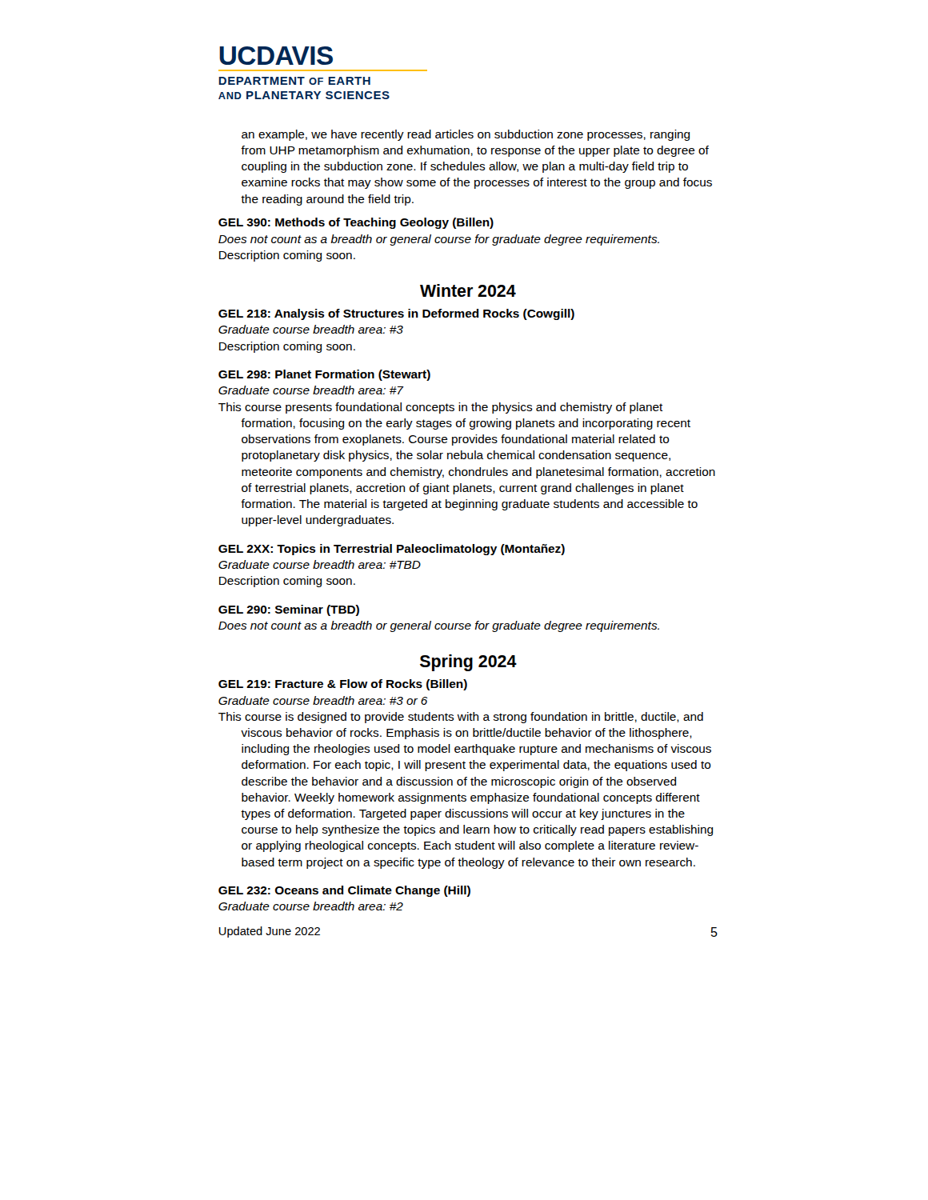UC DAVIS
DEPARTMENT OF EARTH
AND PLANETARY SCIENCES
an example, we have recently read articles on subduction zone processes, ranging from UHP metamorphism and exhumation, to response of the upper plate to degree of coupling in the subduction zone. If schedules allow, we plan a multi-day field trip to examine rocks that may show some of the processes of interest to the group and focus the reading around the field trip.
GEL 390: Methods of Teaching Geology (Billen)
Does not count as a breadth or general course for graduate degree requirements.
Description coming soon.
Winter 2024
GEL 218: Analysis of Structures in Deformed Rocks (Cowgill)
Graduate course breadth area: #3
Description coming soon.
GEL 298: Planet Formation (Stewart)
Graduate course breadth area: #7
This course presents foundational concepts in the physics and chemistry of planet formation, focusing on the early stages of growing planets and incorporating recent observations from exoplanets. Course provides foundational material related to protoplanetary disk physics, the solar nebula chemical condensation sequence, meteorite components and chemistry, chondrules and planetesimal formation, accretion of terrestrial planets, accretion of giant planets, current grand challenges in planet formation. The material is targeted at beginning graduate students and accessible to upper-level undergraduates.
GEL 2XX: Topics in Terrestrial Paleoclimatology (Montañez)
Graduate course breadth area: #TBD
Description coming soon.
GEL 290: Seminar (TBD)
Does not count as a breadth or general course for graduate degree requirements.
Spring 2024
GEL 219: Fracture & Flow of Rocks (Billen)
Graduate course breadth area: #3 or 6
This course is designed to provide students with a strong foundation in brittle, ductile, and viscous behavior of rocks. Emphasis is on brittle/ductile behavior of the lithosphere, including the rheologies used to model earthquake rupture and mechanisms of viscous deformation. For each topic, I will present the experimental data, the equations used to describe the behavior and a discussion of the microscopic origin of the observed behavior. Weekly homework assignments emphasize foundational concepts different types of deformation. Targeted paper discussions will occur at key junctures in the course to help synthesize the topics and learn how to critically read papers establishing or applying rheological concepts. Each student will also complete a literature review-based term project on a specific type of theology of relevance to their own research.
GEL 232: Oceans and Climate Change (Hill)
Graduate course breadth area: #2
Updated June 2022 5